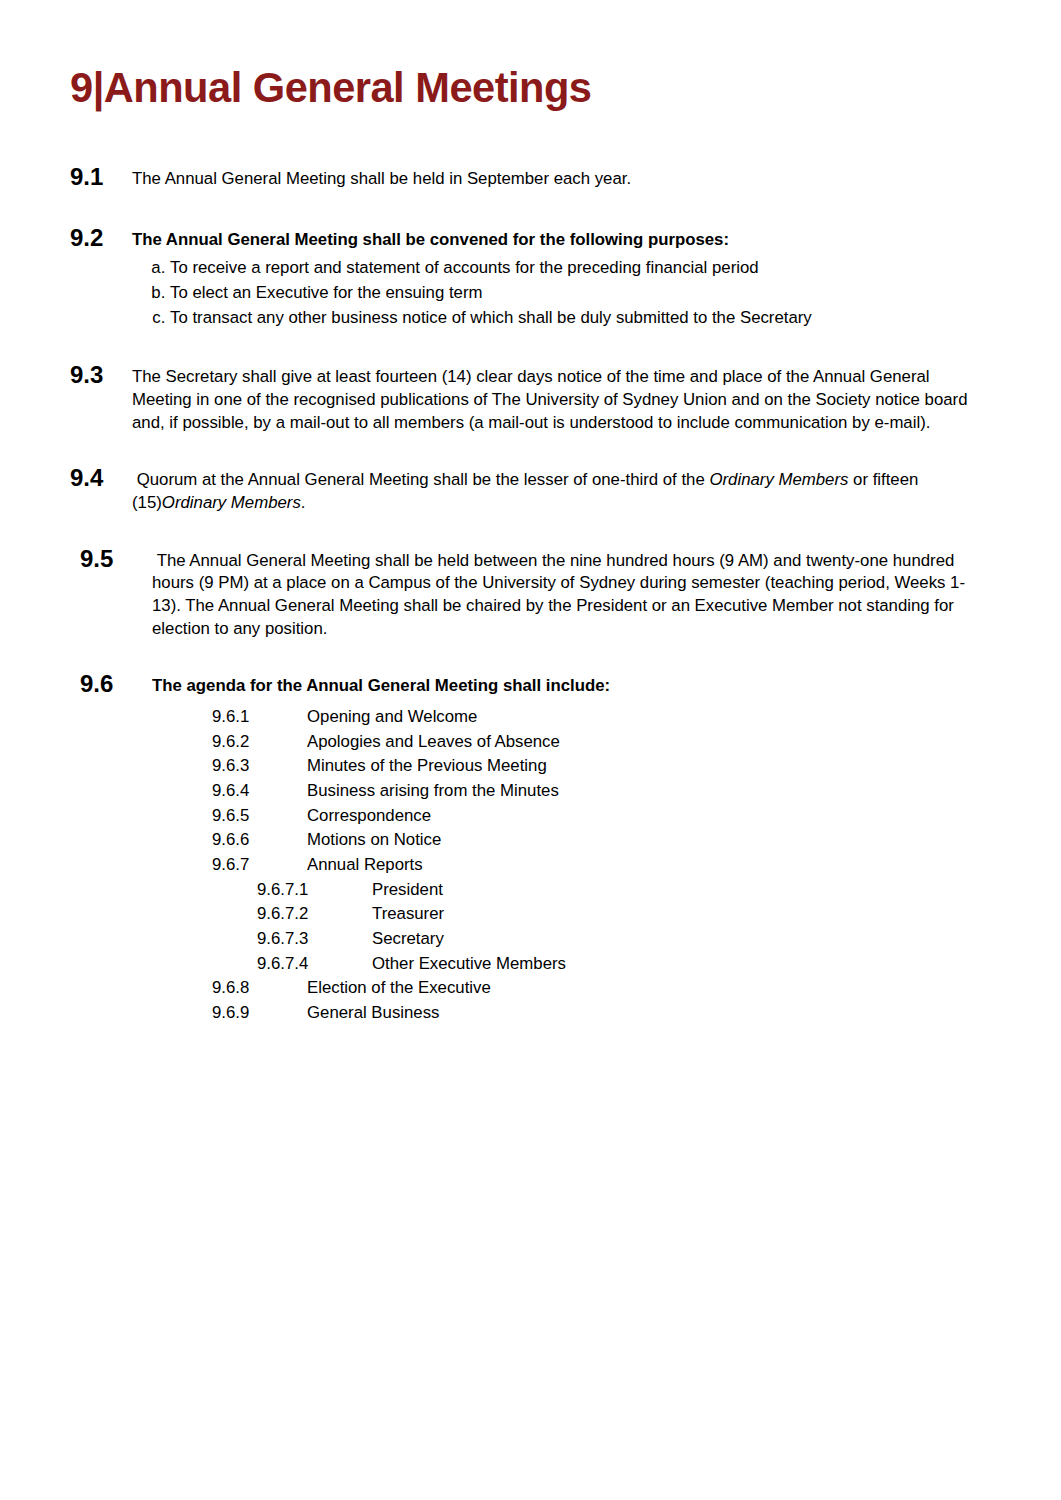9|Annual General Meetings
9.1
The Annual General Meeting shall be held in September each year.
9.2
The Annual General Meeting shall be convened for the following purposes:
To receive a report and statement of accounts for the preceding financial period
To elect an Executive for the ensuing term
To transact any other business notice of which shall be duly submitted to the Secretary
9.3
The Secretary shall give at least fourteen (14) clear days notice of the time and place of the Annual General Meeting in one of the recognised publications of The University of Sydney Union and on the Society notice board and, if possible, by a mail-out to all members (a mail-out is understood to include communication by e-mail).
9.4
Quorum at the Annual General Meeting shall be the lesser of one-third of the Ordinary Members or fifteen (15)Ordinary Members.
9.5
The Annual General Meeting shall be held between the nine hundred hours (9 AM) and twenty-one hundred hours (9 PM) at a place on a Campus of the University of Sydney during semester (teaching period, Weeks 1-13). The Annual General Meeting shall be chaired by the President or an Executive Member not standing for election to any position.
9.6
The agenda for the Annual General Meeting shall include:
9.6.1 Opening and Welcome
9.6.2 Apologies and Leaves of Absence
9.6.3 Minutes of the Previous Meeting
9.6.4 Business arising from the Minutes
9.6.5 Correspondence
9.6.6 Motions on Notice
9.6.7 Annual Reports
9.6.7.1 President
9.6.7.2 Treasurer
9.6.7.3 Secretary
9.6.7.4 Other Executive Members
9.6.8 Election of the Executive
9.6.9 General Business